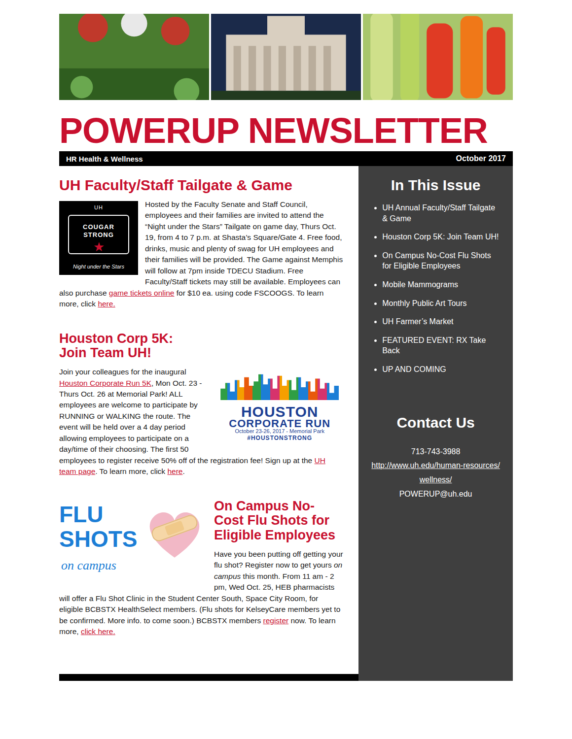POWERUP NEWSLETTER
HR Health & Wellness October 2017
UH Faculty/Staff Tailgate & Game
UH
COUGAR
STRONG
★
Night under the Stars
Hosted by the Faculty Senate and Staff Council, employees and their families are invited to attend the “Night under the Stars” Tailgate on game day, Thurs Oct. 19, from 4 to 7 p.m. at Shasta’s Square/Gate 4. Free food, drinks, music and plenty of swag for UH employees and their families will be provided. The Game against Memphis will follow at 7pm inside TDECU Stadium. Free Faculty/Staff tickets may still be available. Employees can also purchase game tickets online for $10 ea. using code FSCOOGS. To learn more, click here.
Houston Corp 5K:
Join Team UH!
HOUSTON
CORPORATE RUN
October 23-26, 2017 - Memorial Park
#HOUSTONSTRONG
Join your colleagues for the inaugural Houston Corporate Run 5K, Mon Oct. 23 - Thurs Oct. 26 at Memorial Park! ALL employees are welcome to participate by RUNNING or WALKING the route. The event will be held over a 4 day period allowing employees to participate on a day/time of their choosing. The first 50 employees to register receive 50% off of the registration fee! Sign up at the UH team page. To learn more, click here.
FLU
SHOTS
on campus
On Campus No-Cost Flu Shots for Eligible Employees
Have you been putting off getting your flu shot? Register now to get yours on campus this month. From 11 am - 2 pm, Wed Oct. 25, HEB pharmacists will offer a Flu Shot Clinic in the Student Center South, Space City Room, for eligible BCBSTX HealthSelect members. (Flu shots for KelseyCare members yet to be confirmed. More info. to come soon.) BCBSTX members register now. To learn more, click here.
In This Issue
UH Annual Faculty/Staff Tailgate & Game
Houston Corp 5K: Join Team UH!
On Campus No-Cost Flu Shots for Eligible Employees
Mobile Mammograms
Monthly Public Art Tours
UH Farmer’s Market
FEATURED EVENT: RX Take Back
UP AND COMING
Contact Us
713-743-3988
http://www.uh.edu/human-resources/wellness/
POWERUP@uh.edu